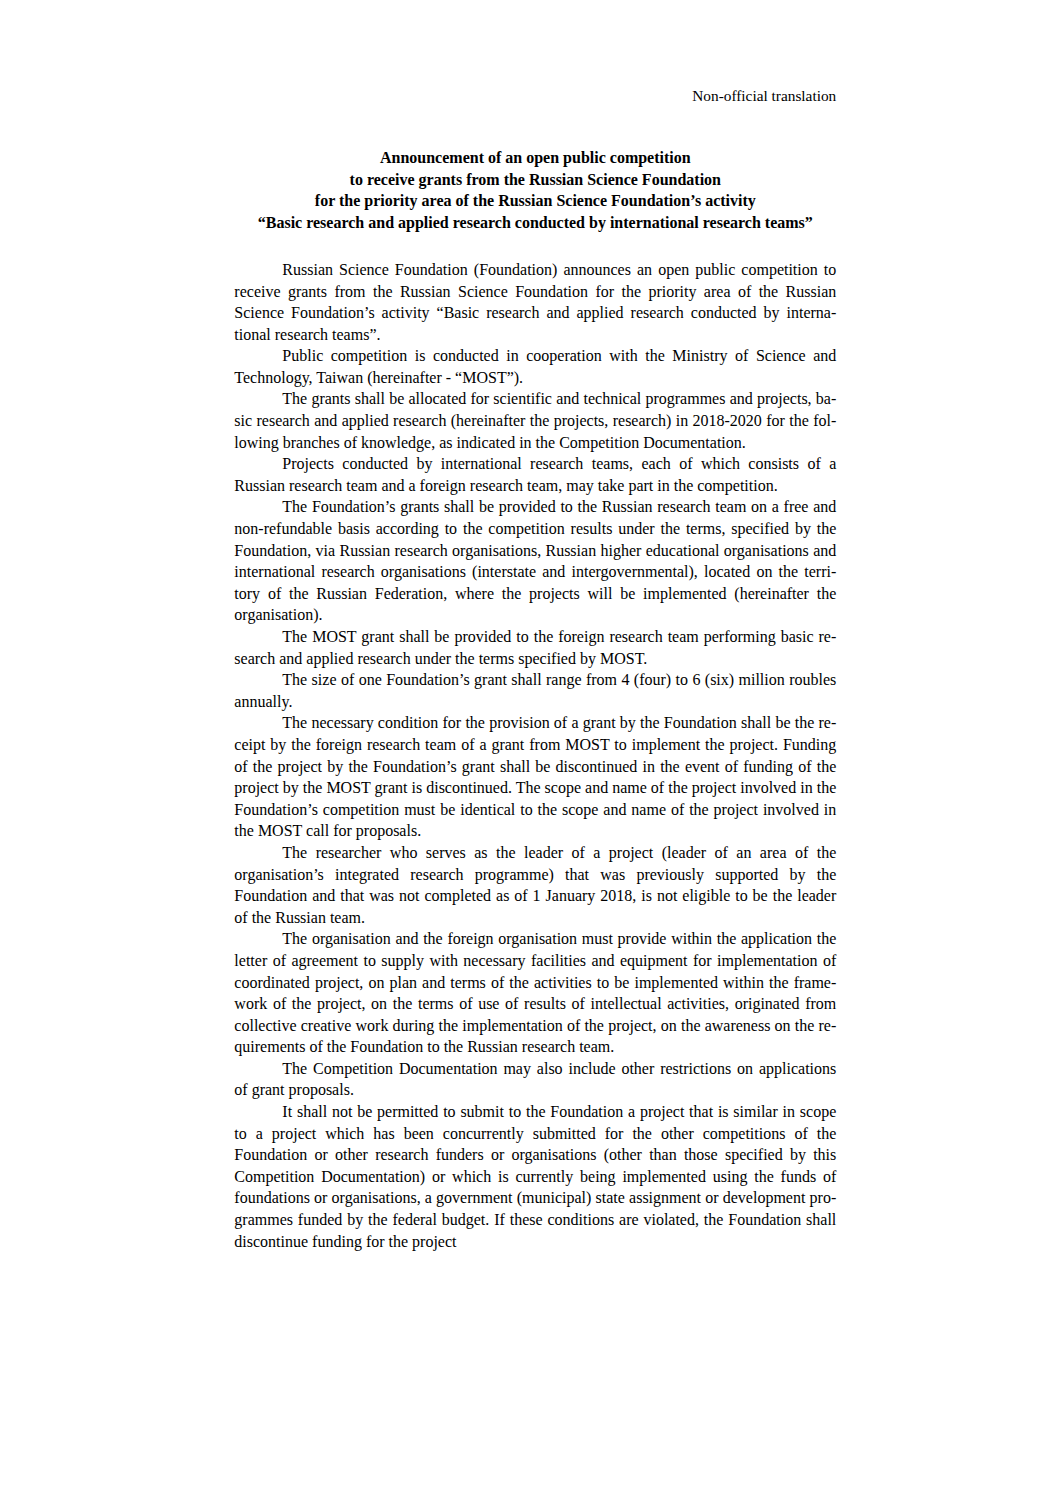Non-official translation
Announcement of an open public competition to receive grants from the Russian Science Foundation for the priority area of the Russian Science Foundation’s activity “Basic research and applied research conducted by international research teams”
Russian Science Foundation (Foundation) announces an open public competition to receive grants from the Russian Science Foundation for the priority area of the Russian Science Foundation’s activity “Basic research and applied research conducted by international research teams”.
Public competition is conducted in cooperation with the Ministry of Science and Technology, Taiwan (hereinafter - “MOST”).
The grants shall be allocated for scientific and technical programmes and projects, basic research and applied research (hereinafter the projects, research) in 2018-2020 for the following branches of knowledge, as indicated in the Competition Documentation.
Projects conducted by international research teams, each of which consists of a Russian research team and a foreign research team, may take part in the competition.
The Foundation’s grants shall be provided to the Russian research team on a free and non-refundable basis according to the competition results under the terms, specified by the Foundation, via Russian research organisations, Russian higher educational organisations and international research organisations (interstate and intergovernmental), located on the territory of the Russian Federation, where the projects will be implemented (hereinafter the organisation).
The MOST grant shall be provided to the foreign research team performing basic research and applied research under the terms specified by MOST.
The size of one Foundation’s grant shall range from 4 (four) to 6 (six) million roubles annually.
The necessary condition for the provision of a grant by the Foundation shall be the receipt by the foreign research team of a grant from MOST to implement the project. Funding of the project by the Foundation’s grant shall be discontinued in the event of funding of the project by the MOST grant is discontinued. The scope and name of the project involved in the Foundation’s competition must be identical to the scope and name of the project involved in the MOST call for proposals.
The researcher who serves as the leader of a project (leader of an area of the organisation’s integrated research programme) that was previously supported by the Foundation and that was not completed as of 1 January 2018, is not eligible to be the leader of the Russian team.
The organisation and the foreign organisation must provide within the application the letter of agreement to supply with necessary facilities and equipment for implementation of coordinated project, on plan and terms of the activities to be implemented within the framework of the project, on the terms of use of results of intellectual activities, originated from collective creative work during the implementation of the project, on the awareness on the requirements of the Foundation to the Russian research team.
The Competition Documentation may also include other restrictions on applications of grant proposals.
It shall not be permitted to submit to the Foundation a project that is similar in scope to a project which has been concurrently submitted for the other competitions of the Foundation or other research funders or organisations (other than those specified by this Competition Documentation) or which is currently being implemented using the funds of foundations or organisations, a government (municipal) state assignment or development programmes funded by the federal budget. If these conditions are violated, the Foundation shall discontinue funding for the project